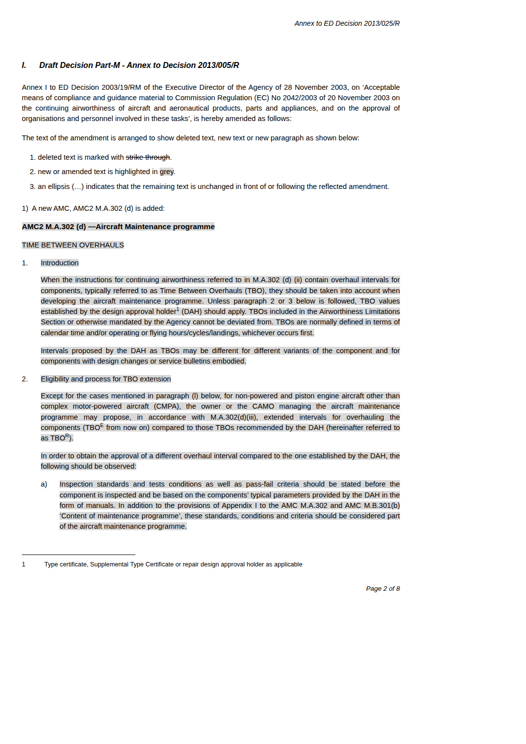Annex to ED Decision 2013/025/R
I. Draft Decision Part-M - Annex to Decision 2013/005/R
Annex I to ED Decision 2003/19/RM of the Executive Director of the Agency of 28 November 2003, on ‘Acceptable means of compliance and guidance material to Commission Regulation (EC) No 2042/2003 of 20 November 2003 on the continuing airworthiness of aircraft and aeronautical products, parts and appliances, and on the approval of organisations and personnel involved in these tasks’, is hereby amended as follows:
The text of the amendment is arranged to show deleted text, new text or new paragraph as shown below:
deleted text is marked with strike through.
new or amended text is highlighted in grey.
an ellipsis (…) indicates that the remaining text is unchanged in front of or following the reflected amendment.
1) A new AMC, AMC2 M.A.302 (d) is added:
AMC2 M.A.302 (d) —Aircraft Maintenance programme
TIME BETWEEN OVERHAULS
1.
Introduction
When the instructions for continuing airworthiness referred to in M.A.302 (d) (ii) contain overhaul intervals for components, typically referred to as Time Between Overhauls (TBO), they should be taken into account when developing the aircraft maintenance programme. Unless paragraph 2 or 3 below is followed, TBO values established by the design approval holder1 (DAH) should apply. TBOs included in the Airworthiness Limitations Section or otherwise mandated by the Agency cannot be deviated from. TBOs are normally defined in terms of calendar time and/or operating or flying hours/cycles/landings, whichever occurs first.
Intervals proposed by the DAH as TBOs may be different for different variants of the component and for components with design changes or service bulletins embodied.
2.
Eligibility and process for TBO extension
Except for the cases mentioned in paragraph (l) below, for non-powered and piston engine aircraft other than complex motor-powered aircraft (CMPA), the owner or the CAMO managing the aircraft maintenance programme may propose, in accordance with M.A.302(d)(iii), extended intervals for overhauling the components (TBOE from now on) compared to those TBOs recommended by the DAH (hereinafter referred to as TBOR).
In order to obtain the approval of a different overhaul interval compared to the one established by the DAH, the following should be observed:
a)
Inspection standards and tests conditions as well as pass-fail criteria should be stated before the component is inspected and be based on the components’ typical parameters provided by the DAH in the form of manuals. In addition to the provisions of Appendix I to the AMC M.A.302 and AMC M.B.301(b) ‘Content of maintenance programme’, these standards, conditions and criteria should be considered part of the aircraft maintenance programme.
1
Type certificate, Supplemental Type Certificate or repair design approval holder as applicable
Page 2 of 8